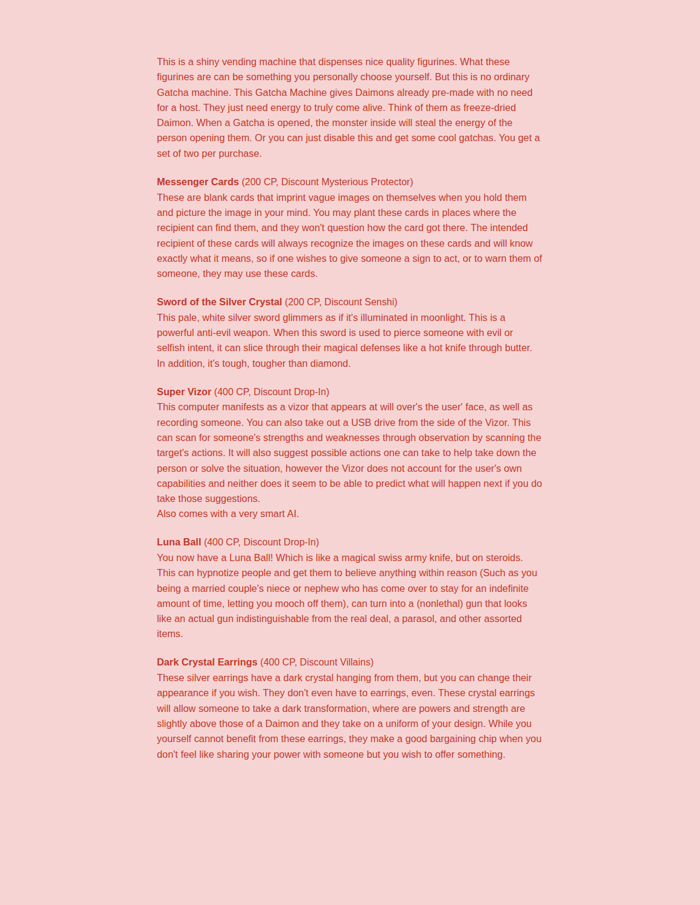This is a shiny vending machine that dispenses nice quality figurines. What these figurines are can be something you personally choose yourself. But this is no ordinary Gatcha machine. This Gatcha Machine gives Daimons already pre-made with no need for a host. They just need energy to truly come alive. Think of them as freeze-dried Daimon. When a Gatcha is opened, the monster inside will steal the energy of the person opening them. Or you can just disable this and get some cool gatchas. You get a set of two per purchase.
Messenger Cards
(200 CP, Discount Mysterious Protector)
These are blank cards that imprint vague images on themselves when you hold them and picture the image in your mind. You may plant these cards in places where the recipient can find them, and they won't question how the card got there. The intended recipient of these cards will always recognize the images on these cards and will know exactly what it means, so if one wishes to give someone a sign to act, or to warn them of someone, they may use these cards.
Sword of the Silver Crystal
(200 CP, Discount Senshi)
This pale, white silver sword glimmers as if it's illuminated in moonlight. This is a powerful anti-evil weapon. When this sword is used to pierce someone with evil or selfish intent, it can slice through their magical defenses like a hot knife through butter. In addition, it's tough, tougher than diamond.
Super Vizor
(400 CP, Discount Drop-In)
This computer manifests as a vizor that appears at will over's the user' face, as well as recording someone. You can also take out a USB drive from the side of the Vizor. This can scan for someone's strengths and weaknesses through observation by scanning the target's actions. It will also suggest possible actions one can take to help take down the person or solve the situation, however the Vizor does not account for the user's own capabilities and neither does it seem to be able to predict what will happen next if you do take those suggestions.
Also comes with a very smart AI.
Luna Ball
(400 CP, Discount Drop-In)
You now have a Luna Ball! Which is like a magical swiss army knife, but on steroids. This can hypnotize people and get them to believe anything within reason (Such as you being a married couple's niece or nephew who has come over to stay for an indefinite amount of time, letting you mooch off them), can turn into a (nonlethal) gun that looks like an actual gun indistinguishable from the real deal, a parasol, and other assorted items.
Dark Crystal Earrings
(400 CP, Discount Villains)
These silver earrings have a dark crystal hanging from them, but you can change their appearance if you wish. They don't even have to earrings, even. These crystal earrings will allow someone to take a dark transformation, where are powers and strength are slightly above those of a Daimon and they take on a uniform of your design. While you yourself cannot benefit from these earrings, they make a good bargaining chip when you don't feel like sharing your power with someone but you wish to offer something.